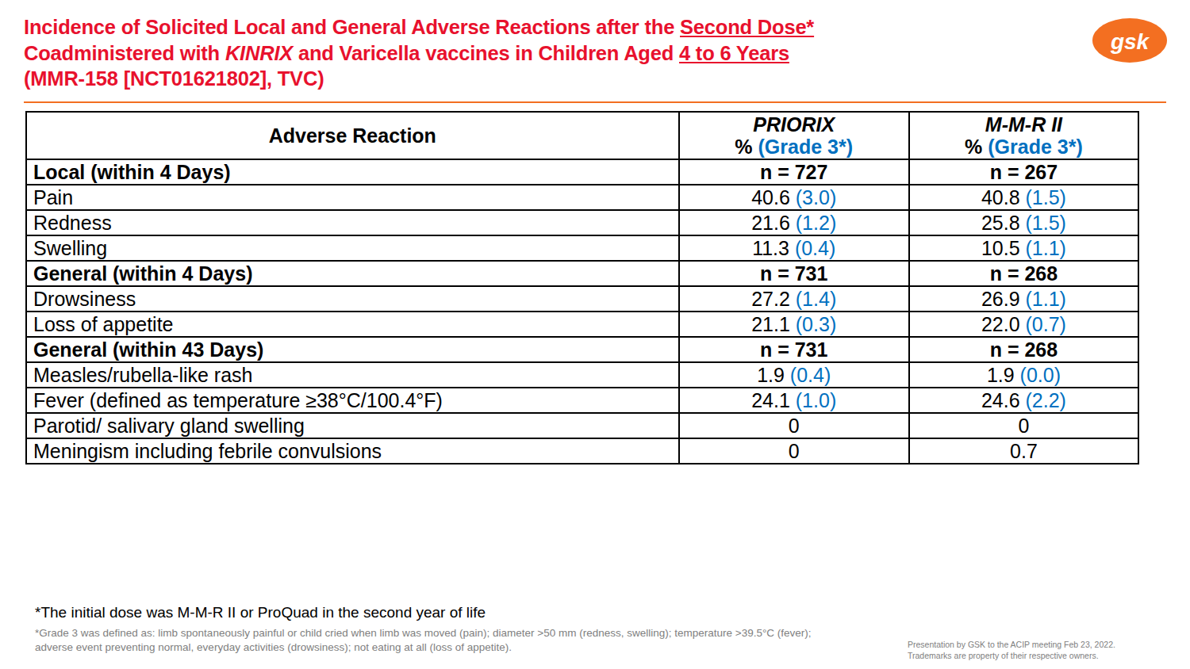Incidence of Solicited Local and General Adverse Reactions after the Second Dose*
Coadministered with KINRIX and Varicella vaccines in Children Aged 4 to 6 Years
(MMR-158 [NCT01621802], TVC)
gsk
| Adverse Reaction | PRIORIX % (Grade 3*) | M-M-R II % (Grade 3*) |
| --- | --- | --- |
| Local (within 4 Days) | n = 727 | n = 267 |
| Pain | 40.6 (3.0) | 40.8 (1.5) |
| Redness | 21.6 (1.2) | 25.8 (1.5) |
| Swelling | 11.3 (0.4) | 10.5 (1.1) |
| General (within 4 Days) | n = 731 | n = 268 |
| Drowsiness | 27.2 (1.4) | 26.9 (1.1) |
| Loss of appetite | 21.1 (0.3) | 22.0 (0.7) |
| General (within 43 Days) | n = 731 | n = 268 |
| Measles/rubella-like rash | 1.9 (0.4) | 1.9 (0.0) |
| Fever (defined as temperature ≥38°C/100.4°F) | 24.1 (1.0) | 24.6 (2.2) |
| Parotid/ salivary gland swelling | 0 | 0 |
| Meningism including febrile convulsions | 0 | 0.7 |
*The initial dose was M-M-R II or ProQuad in the second year of life
*Grade 3 was defined as: limb spontaneously painful or child cried when limb was moved (pain); diameter >50 mm (redness, swelling); temperature >39.5°C (fever); adverse event preventing normal, everyday activities (drowsiness); not eating at all (loss of appetite).
Presentation by GSK to the ACIP meeting Feb 23, 2022.
Trademarks are property of their respective owners.